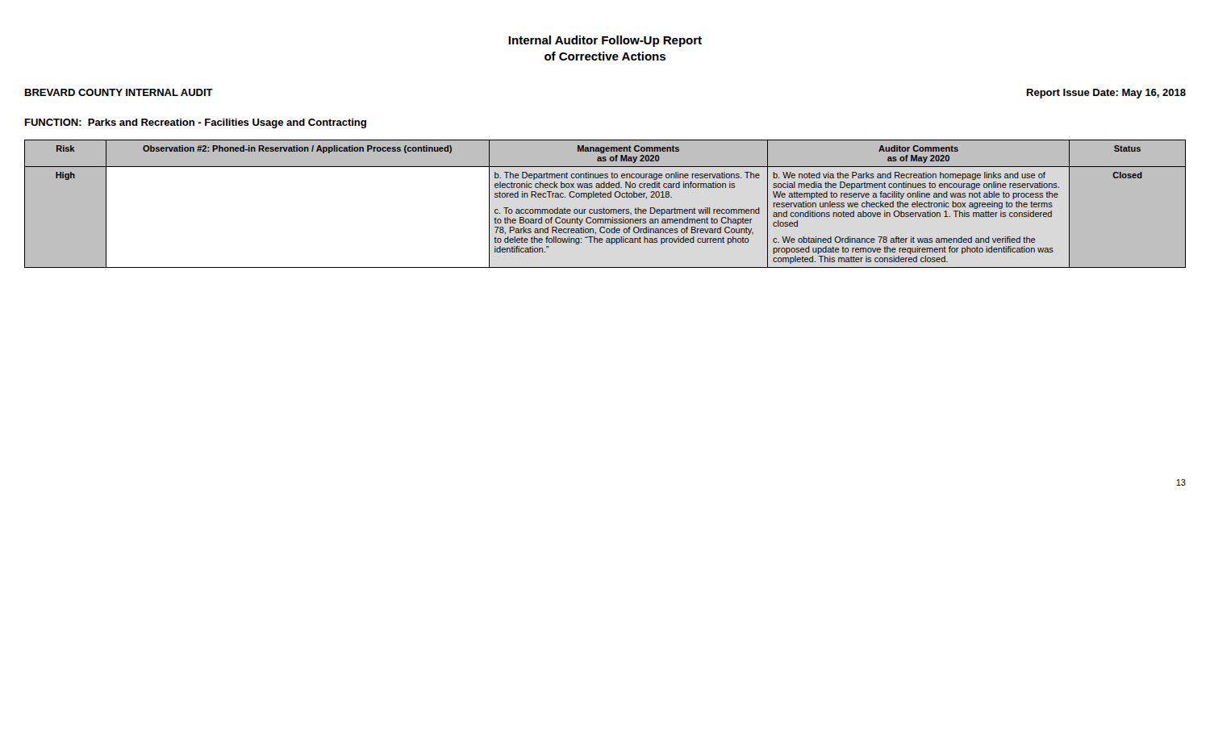Internal Auditor Follow-Up Report
of Corrective Actions
BREVARD COUNTY INTERNAL AUDIT
Report Issue Date: May 16, 2018
FUNCTION: Parks and Recreation - Facilities Usage and Contracting
| Risk | Observation #2: Phoned-in Reservation / Application Process (continued) | Management Comments as of May 2020 | Auditor Comments as of May 2020 | Status |
| --- | --- | --- | --- | --- |
| High | | b. The Department continues to encourage online reservations. The electronic check box was added. No credit card information is stored in RecTrac. Completed October, 2018. c. To accommodate our customers, the Department will recommend to the Board of County Commissioners an amendment to Chapter 78, Parks and Recreation, Code of Ordinances of Brevard County, to delete the following: “The applicant has provided current photo identification.” | b. We noted via the Parks and Recreation homepage links and use of social media the Department continues to encourage online reservations. We attempted to reserve a facility online and was not able to process the reservation unless we checked the electronic box agreeing to the terms and conditions noted above in Observation 1. This matter is considered closed c. We obtained Ordinance 78 after it was amended and verified the proposed update to remove the requirement for photo identification was completed. This matter is considered closed. | Closed |
13